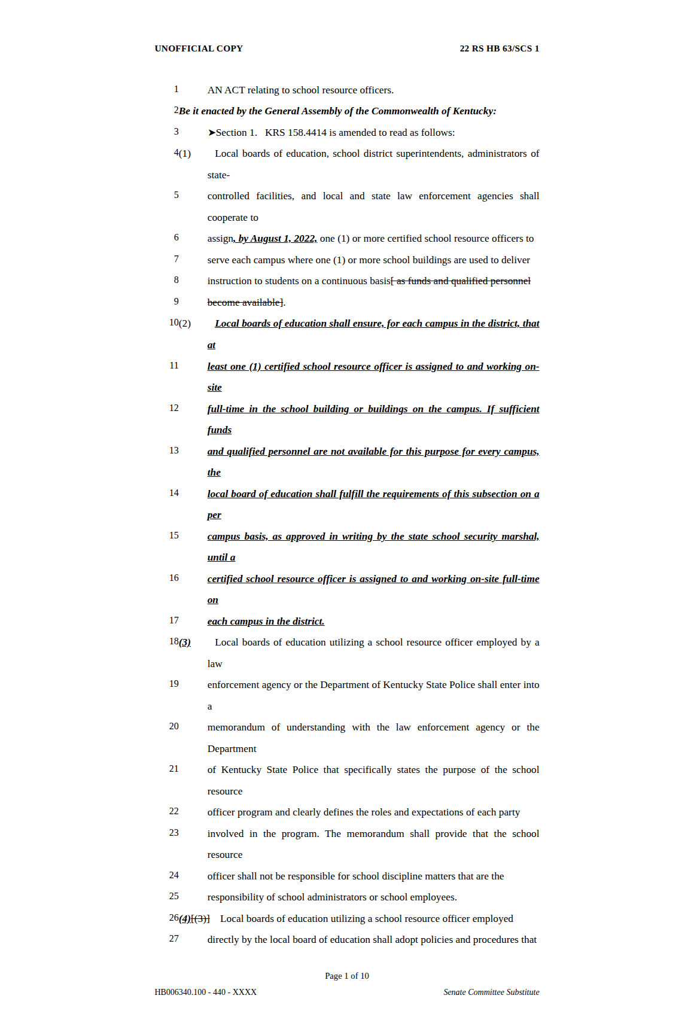Unofficial Copy
22 RS HB 63/SCS 1
| 1 | AN ACT relating to school resource officers. |
| 2 | Be it enacted by the General Assembly of the Commonwealth of Kentucky: |
| 3 | ➤ Section 1. KRS 158.4414 is amended to read as follows: |
| 4 | (1) Local boards of education, school district superintendents, administrators of state- |
| 5 | controlled facilities, and local and state law enforcement agencies shall cooperate to |
| 6 | assign , by August 1, 2022, one (1) or more certified school resource officers to |
| 7 | serve each campus where one (1) or more school buildings are used to deliver |
| 8 | instruction to students on a continuous basis [ as funds and qualified personnel |
| 9 | become available] . |
| 10 | (2) Local boards of education shall ensure, for each campus in the district, that at |
| 11 | least one (1) certified school resource officer is assigned to and working on-site |
| 12 | full-time in the school building or buildings on the campus. If sufficient funds |
| 13 | and qualified personnel are not available for this purpose for every campus, the |
| 14 | local board of education shall fulfill the requirements of this subsection on a per |
| 15 | campus basis, as approved in writing by the state school security marshal, until a |
| 16 | certified school resource officer is assigned to and working on-site full-time on |
| 17 | each campus in the district. |
| 18 | (3) Local boards of education utilizing a school resource officer employed by a law |
| 19 | enforcement agency or the Department of Kentucky State Police shall enter into a |
| 20 | memorandum of understanding with the law enforcement agency or the Department |
| 21 | of Kentucky State Police that specifically states the purpose of the school resource |
| 22 | officer program and clearly defines the roles and expectations of each party |
| 23 | involved in the program. The memorandum shall provide that the school resource |
| 24 | officer shall not be responsible for school discipline matters that are the |
| 25 | responsibility of school administrators or school employees. |
| 26 | (4) [(3)] Local boards of education utilizing a school resource officer employed |
| 27 | directly by the local board of education shall adopt policies and procedures that |
Page 1 of 10
HB006340.100 - 440 - XXXX
Senate Committee Substitute